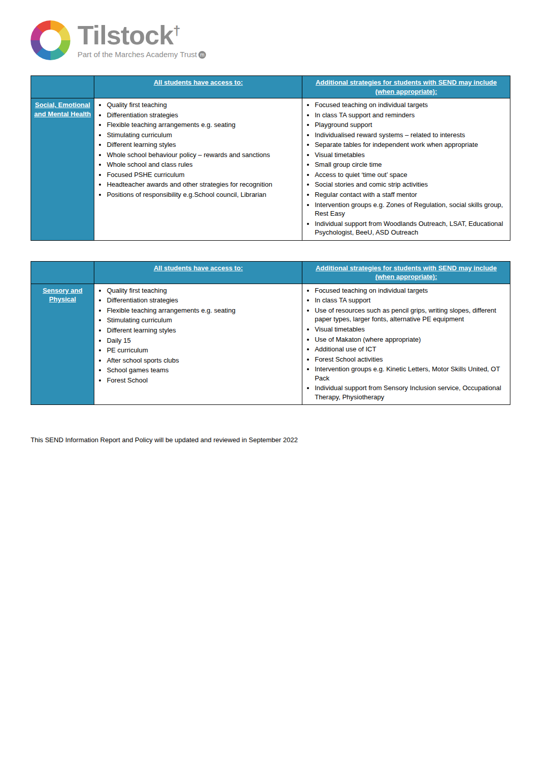Tilstock†
Part of the Marches Academy Trustm
| | All students have access to: | Additional strategies for students with SEND may include (when appropriate): |
| Social, Emotional and Mental Health | Quality first teaching Differentiation strategies Flexible teaching arrangements e.g. seating Stimulating curriculum Different learning styles Whole school behaviour policy – rewards and sanctions Whole school and class rules Focused PSHE curriculum Headteacher awards and other strategies for recognition Positions of responsibility e.g.School council, Librarian | Focused teaching on individual targets In class TA support and reminders Playground support Individualised reward systems – related to interests Separate tables for independent work when appropriate Visual timetables Small group circle time Access to quiet ‘time out’ space Social stories and comic strip activities Regular contact with a staff mentor Intervention groups e.g. Zones of Regulation, social skills group, Rest Easy Individual support from Woodlands Outreach, LSAT, Educational Psychologist, BeeU, ASD Outreach |
| | All students have access to: | Additional strategies for students with SEND may include (when appropriate): |
| Sensory and Physical | Quality first teaching Differentiation strategies Flexible teaching arrangements e.g. seating Stimulating curriculum Different learning styles Daily 15 PE curriculum After school sports clubs School games teams Forest School | Focused teaching on individual targets In class TA support Use of resources such as pencil grips, writing slopes, different paper types, larger fonts, alternative PE equipment Visual timetables Use of Makaton (where appropriate) Additional use of ICT Forest School activities Intervention groups e.g. Kinetic Letters, Motor Skills United, OT Pack Individual support from Sensory Inclusion service, Occupational Therapy, Physiotherapy |
This SEND Information Report and Policy will be updated and reviewed in September 2022